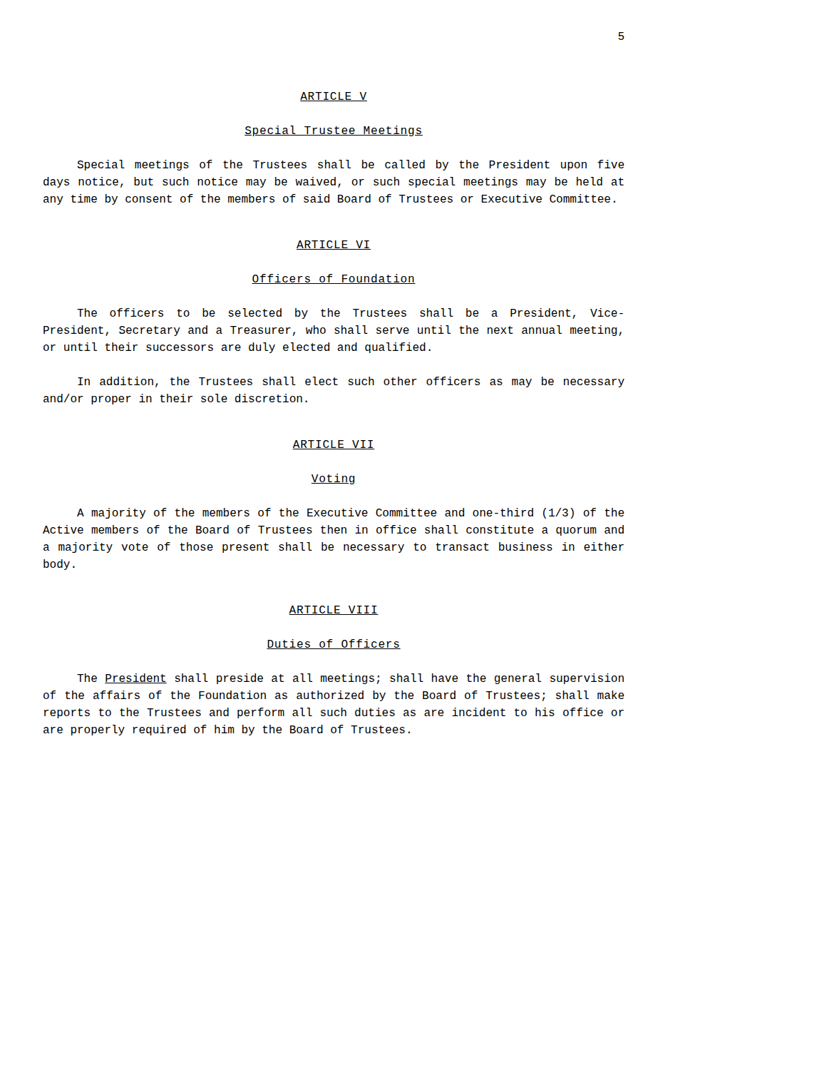5
ARTICLE V
Special Trustee Meetings
Special meetings of the Trustees shall be called by the President upon five days notice, but such notice may be waived, or such special meetings may be held at any time by consent of the members of said Board of Trustees or Executive Committee.
ARTICLE VI
Officers of Foundation
The officers to be selected by the Trustees shall be a President, Vice-President, Secretary and a Treasurer, who shall serve until the next annual meeting, or until their successors are duly elected and qualified.
In addition, the Trustees shall elect such other officers as may be necessary and/or proper in their sole discretion.
ARTICLE VII
Voting
A majority of the members of the Executive Committee and one-third (1/3) of the Active members of the Board of Trustees then in office shall constitute a quorum and a majority vote of those present shall be necessary to transact business in either body.
ARTICLE VIII
Duties of Officers
The President shall preside at all meetings; shall have the general supervision of the affairs of the Foundation as authorized by the Board of Trustees; shall make reports to the Trustees and perform all such duties as are incident to his office or are properly required of him by the Board of Trustees.